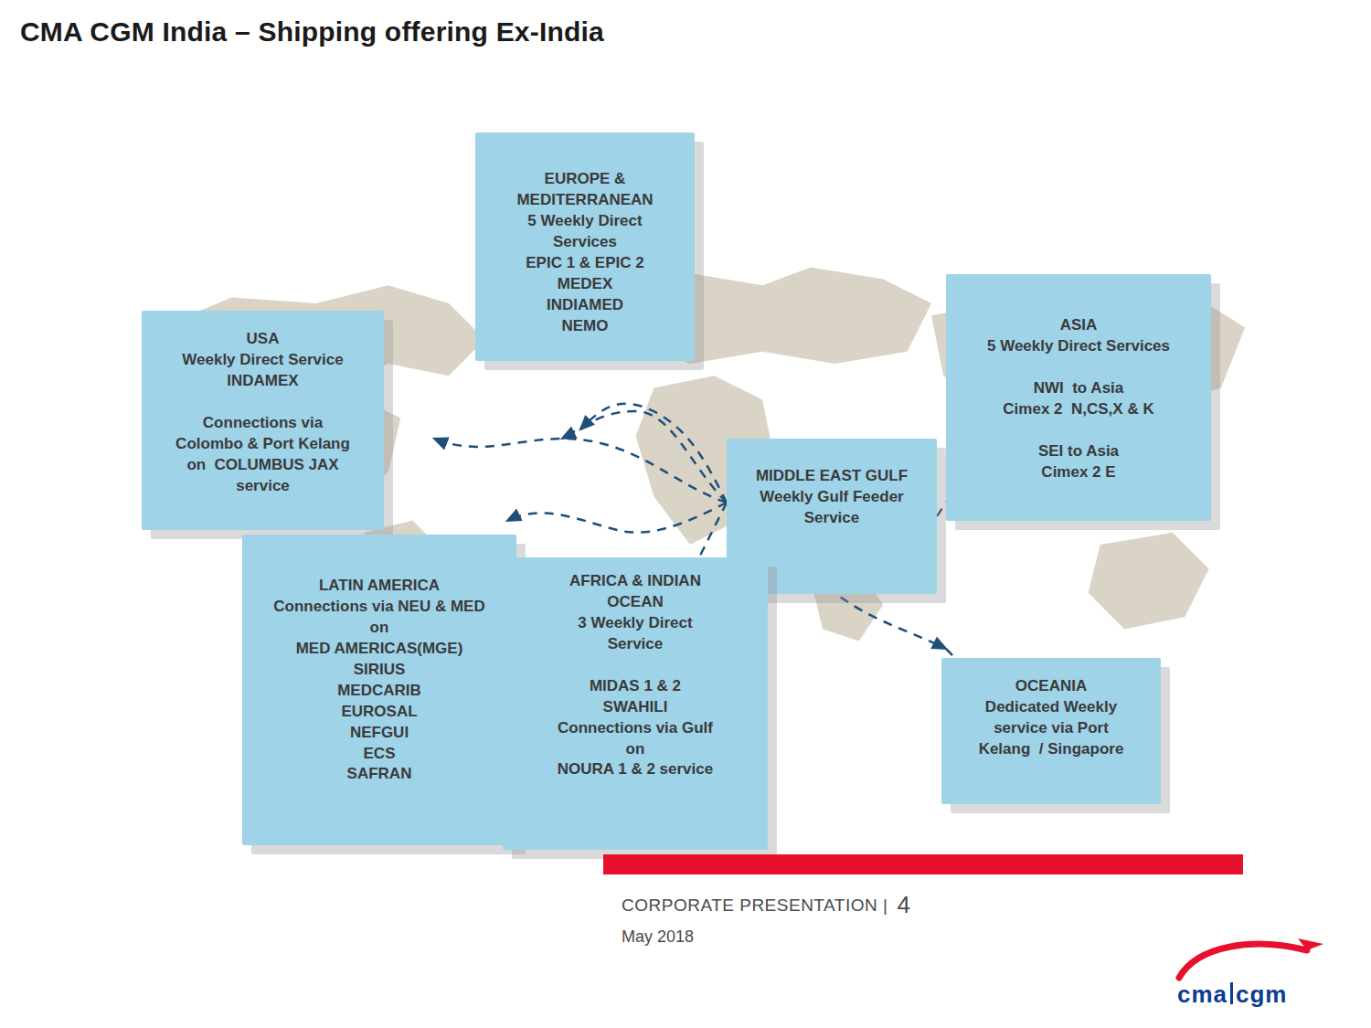CMA CGM India – Shipping offering Ex-India
EUROPE &
MEDITERRANEAN
5 Weekly Direct
Services
EPIC 1 & EPIC 2
MEDEX
INDIAMED
NEMO
ASIA
5 Weekly Direct Services
NWI to Asia
Cimex 2 N,CS,X & K
SEI to Asia
Cimex 2 E
USA
Weekly Direct Service
INDAMEX
Connections via
Colombo & Port Kelang
on COLUMBUS JAX
service
MIDDLE EAST GULF
Weekly Gulf Feeder
Service
LATIN AMERICA
Connections via NEU & MED
on
MED AMERICAS(MGE)
SIRIUS
MEDCARIB
EUROSAL
NEFGUI
ECS
SAFRAN
AFRICA & INDIAN
OCEAN
3 Weekly Direct
Service
MIDAS 1 & 2
SWAHILI
Connections via Gulf
on
NOURA 1 & 2 service
OCEANIA
Dedicated Weekly
service via Port
Kelang / Singapore
CORPORATE PRESENTATION |4
May 2018
cma cgm